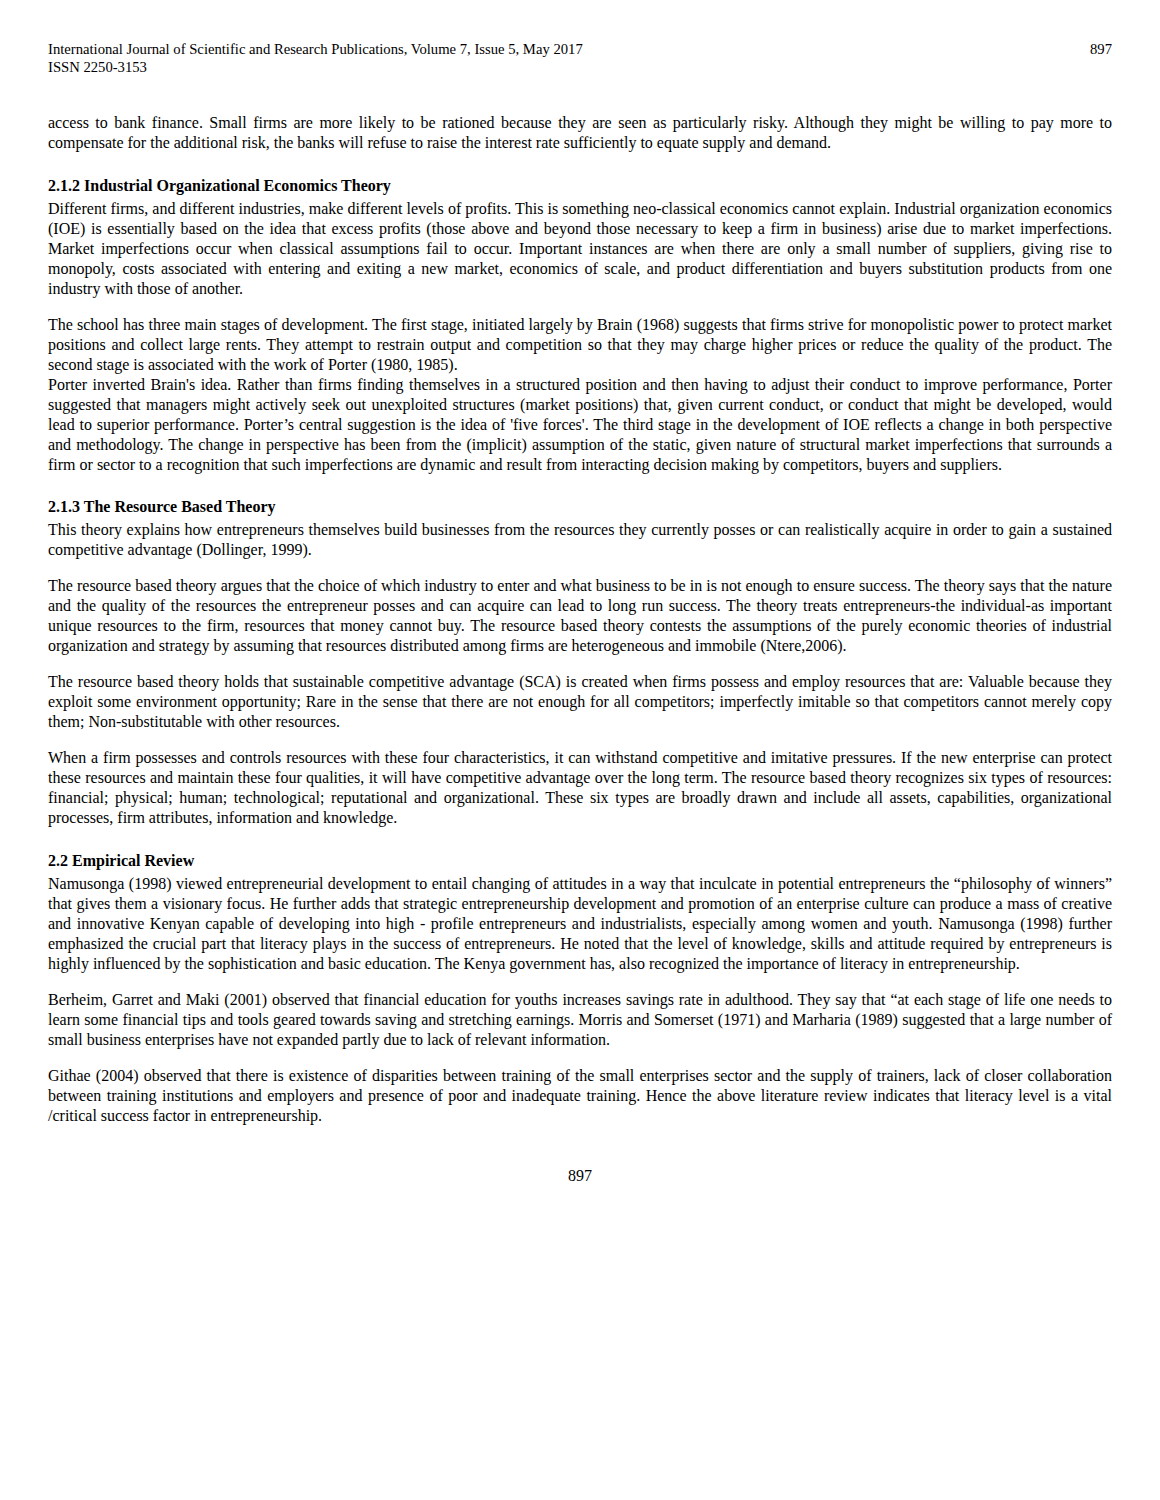International Journal of Scientific and Research Publications, Volume 7, Issue 5, May 2017
897
ISSN 2250-3153
access to bank finance. Small firms are more likely to be rationed because they are seen as particularly risky. Although they might be willing to pay more to compensate for the additional risk, the banks will refuse to raise the interest rate sufficiently to equate supply and demand.
2.1.2 Industrial Organizational Economics Theory
Different firms, and different industries, make different levels of profits. This is something neo-classical economics cannot explain. Industrial organization economics (IOE) is essentially based on the idea that excess profits (those above and beyond those necessary to keep a firm in business) arise due to market imperfections. Market imperfections occur when classical assumptions fail to occur. Important instances are when there are only a small number of suppliers, giving rise to monopoly, costs associated with entering and exiting a new market, economics of scale, and product differentiation and buyers substitution products from one industry with those of another.
The school has three main stages of development. The first stage, initiated largely by Brain (1968) suggests that firms strive for monopolistic power to protect market positions and collect large rents. They attempt to restrain output and competition so that they may charge higher prices or reduce the quality of the product. The second stage is associated with the work of Porter (1980, 1985).
Porter inverted Brain's idea. Rather than firms finding themselves in a structured position and then having to adjust their conduct to improve performance, Porter suggested that managers might actively seek out unexploited structures (market positions) that, given current conduct, or conduct that might be developed, would lead to superior performance. Porter’s central suggestion is the idea of 'five forces'. The third stage in the development of IOE reflects a change in both perspective and methodology. The change in perspective has been from the (implicit) assumption of the static, given nature of structural market imperfections that surrounds a firm or sector to a recognition that such imperfections are dynamic and result from interacting decision making by competitors, buyers and suppliers.
2.1.3 The Resource Based Theory
This theory explains how entrepreneurs themselves build businesses from the resources they currently posses or can realistically acquire in order to gain a sustained competitive advantage (Dollinger, 1999).
The resource based theory argues that the choice of which industry to enter and what business to be in is not enough to ensure success. The theory says that the nature and the quality of the resources the entrepreneur posses and can acquire can lead to long run success. The theory treats entrepreneurs-the individual-as important unique resources to the firm, resources that money cannot buy. The resource based theory contests the assumptions of the purely economic theories of industrial organization and strategy by assuming that resources distributed among firms are heterogeneous and immobile (Ntere,2006).
The resource based theory holds that sustainable competitive advantage (SCA) is created when firms possess and employ resources that are: Valuable because they exploit some environment opportunity; Rare in the sense that there are not enough for all competitors; imperfectly imitable so that competitors cannot merely copy them; Non-substitutable with other resources.
When a firm possesses and controls resources with these four characteristics, it can withstand competitive and imitative pressures. If the new enterprise can protect these resources and maintain these four qualities, it will have competitive advantage over the long term. The resource based theory recognizes six types of resources: financial; physical; human; technological; reputational and organizational. These six types are broadly drawn and include all assets, capabilities, organizational processes, firm attributes, information and knowledge.
2.2 Empirical Review
Namusonga (1998) viewed entrepreneurial development to entail changing of attitudes in a way that inculcate in potential entrepreneurs the “philosophy of winners” that gives them a visionary focus. He further adds that strategic entrepreneurship development and promotion of an enterprise culture can produce a mass of creative and innovative Kenyan capable of developing into high - profile entrepreneurs and industrialists, especially among women and youth. Namusonga (1998) further emphasized the crucial part that literacy plays in the success of entrepreneurs. He noted that the level of knowledge, skills and attitude required by entrepreneurs is highly influenced by the sophistication and basic education. The Kenya government has, also recognized the importance of literacy in entrepreneurship.
Berheim, Garret and Maki (2001) observed that financial education for youths increases savings rate in adulthood. They say that “at each stage of life one needs to learn some financial tips and tools geared towards saving and stretching earnings. Morris and Somerset (1971) and Marharia (1989) suggested that a large number of small business enterprises have not expanded partly due to lack of relevant information.
Githae (2004) observed that there is existence of disparities between training of the small enterprises sector and the supply of trainers, lack of closer collaboration between training institutions and employers and presence of poor and inadequate training. Hence the above literature review indicates that literacy level is a vital /critical success factor in entrepreneurship.
897